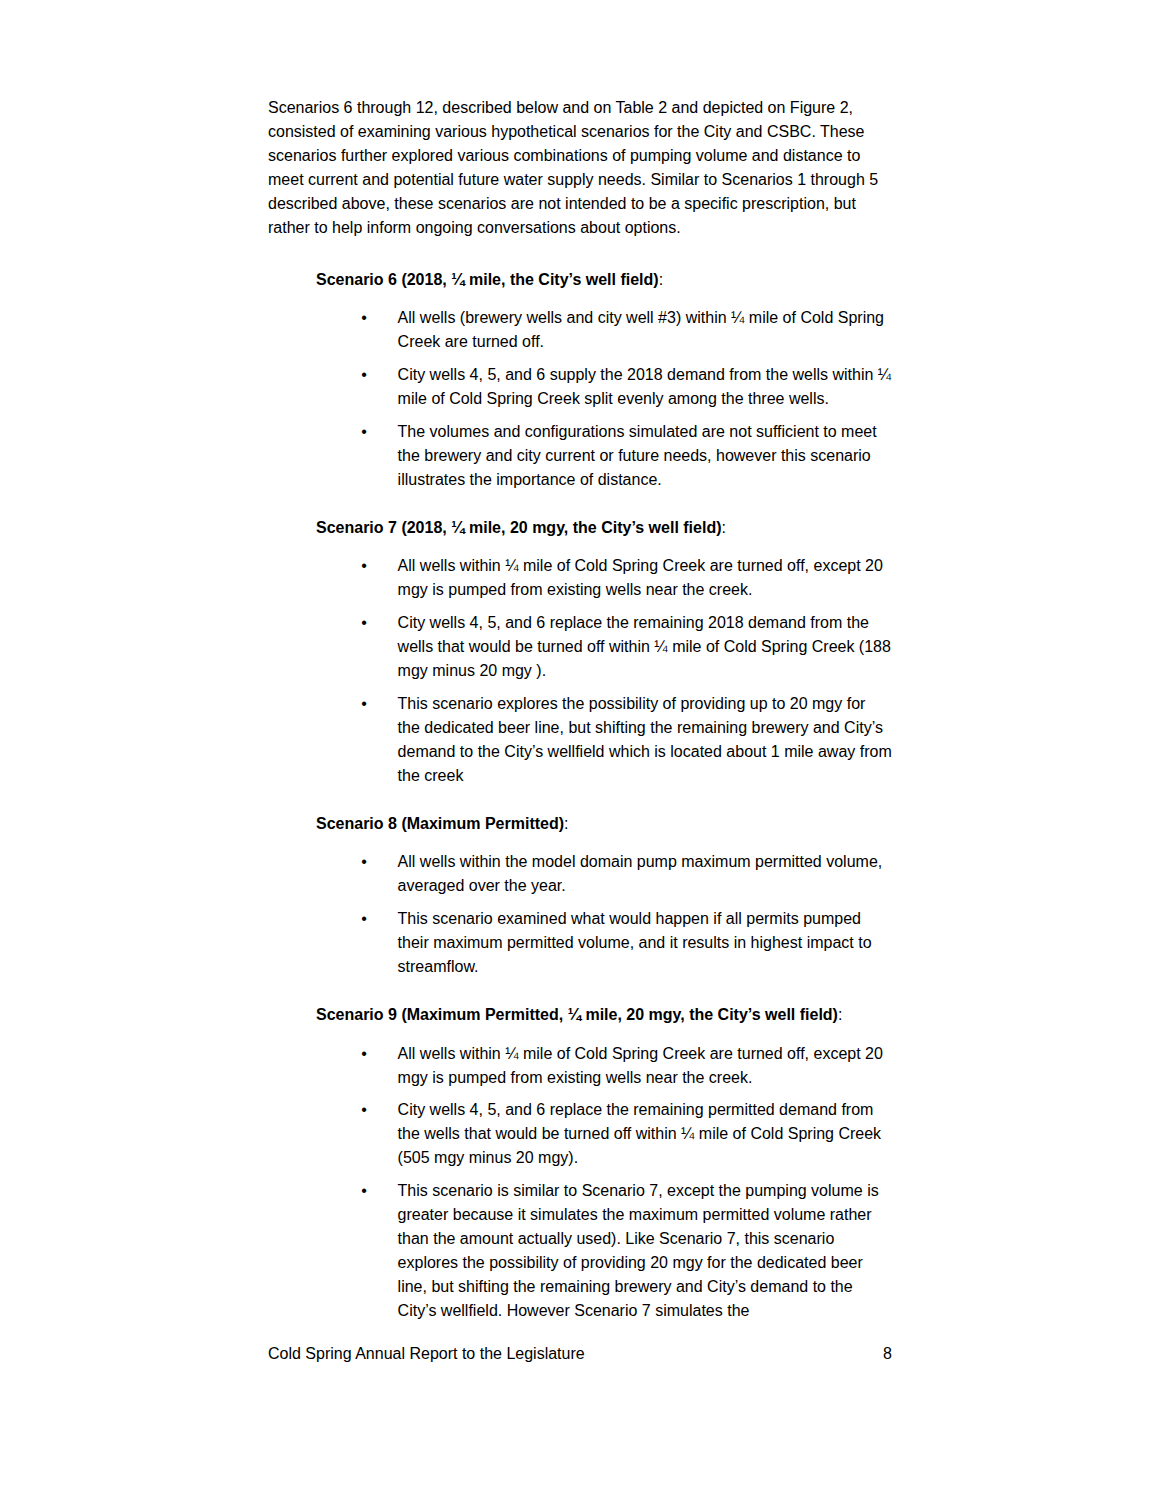Scenarios 6 through 12, described below and on Table 2 and depicted on Figure 2, consisted of examining various hypothetical scenarios for the City and CSBC. These scenarios further explored various combinations of pumping volume and distance to meet current and potential future water supply needs. Similar to Scenarios 1 through 5 described above, these scenarios are not intended to be a specific prescription, but rather to help inform ongoing conversations about options.
Scenario 6 (2018, ¼ mile, the City’s well field):
All wells (brewery wells and city well #3) within ¼ mile of Cold Spring Creek are turned off.
City wells 4, 5, and 6 supply the 2018 demand from the wells within ¼ mile of Cold Spring Creek split evenly among the three wells.
The volumes and configurations simulated are not sufficient to meet the brewery and city current or future needs, however this scenario illustrates the importance of distance.
Scenario 7 (2018, ¼ mile, 20 mgy, the City’s well field):
All wells within ¼ mile of Cold Spring Creek are turned off, except 20 mgy is pumped from existing wells near the creek.
City wells 4, 5, and 6 replace the remaining 2018 demand from the wells that would be turned off within ¼ mile of Cold Spring Creek (188 mgy minus 20 mgy ).
This scenario explores the possibility of providing up to 20 mgy for the dedicated beer line, but shifting the remaining brewery and City’s demand to the City’s wellfield which is located about 1 mile away from the creek
Scenario 8 (Maximum Permitted):
All wells within the model domain pump maximum permitted volume, averaged over the year.
This scenario examined what would happen if all permits pumped their maximum permitted volume, and it results in highest impact to streamflow.
Scenario 9 (Maximum Permitted, ¼ mile, 20 mgy, the City’s well field):
All wells within ¼ mile of Cold Spring Creek are turned off, except 20 mgy is pumped from existing wells near the creek.
City wells 4, 5, and 6 replace the remaining permitted demand from the wells that would be turned off within ¼ mile of Cold Spring Creek (505 mgy minus 20 mgy).
This scenario is similar to Scenario 7, except the pumping volume is greater because it simulates the maximum permitted volume rather than the amount actually used). Like Scenario 7, this scenario explores the possibility of providing 20 mgy for the dedicated beer line, but shifting the remaining brewery and City’s demand to the City’s wellfield. However Scenario 7 simulates the
Cold Spring Annual Report to the Legislature 8